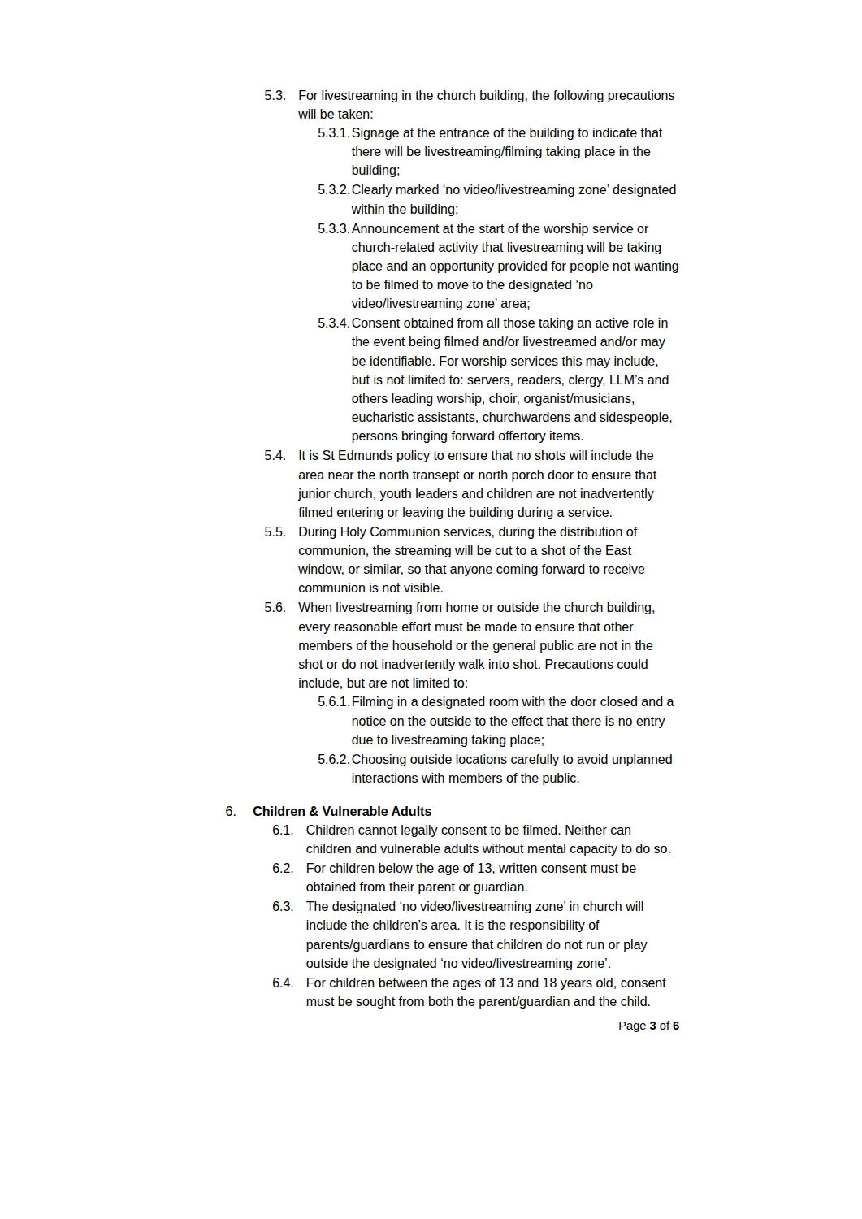5.3. For livestreaming in the church building, the following precautions will be taken:
5.3.1. Signage at the entrance of the building to indicate that there will be livestreaming/filming taking place in the building;
5.3.2. Clearly marked ‘no video/livestreaming zone’ designated within the building;
5.3.3. Announcement at the start of the worship service or church-related activity that livestreaming will be taking place and an opportunity provided for people not wanting to be filmed to move to the designated ‘no video/livestreaming zone’ area;
5.3.4. Consent obtained from all those taking an active role in the event being filmed and/or livestreamed and/or may be identifiable. For worship services this may include, but is not limited to: servers, readers, clergy, LLM’s and others leading worship, choir, organist/musicians, eucharistic assistants, churchwardens and sidespeople, persons bringing forward offertory items.
5.4. It is St Edmunds policy to ensure that no shots will include the area near the north transept or north porch door to ensure that junior church, youth leaders and children are not inadvertently filmed entering or leaving the building during a service.
5.5. During Holy Communion services, during the distribution of communion, the streaming will be cut to a shot of the East window, or similar, so that anyone coming forward to receive communion is not visible.
5.6. When livestreaming from home or outside the church building, every reasonable effort must be made to ensure that other members of the household or the general public are not in the shot or do not inadvertently walk into shot. Precautions could include, but are not limited to:
5.6.1. Filming in a designated room with the door closed and a notice on the outside to the effect that there is no entry due to livestreaming taking place;
5.6.2. Choosing outside locations carefully to avoid unplanned interactions with members of the public.
6. Children & Vulnerable Adults
6.1. Children cannot legally consent to be filmed. Neither can children and vulnerable adults without mental capacity to do so.
6.2. For children below the age of 13, written consent must be obtained from their parent or guardian.
6.3. The designated ‘no video/livestreaming zone’ in church will include the children’s area. It is the responsibility of parents/guardians to ensure that children do not run or play outside the designated ‘no video/livestreaming zone’.
6.4. For children between the ages of 13 and 18 years old, consent must be sought from both the parent/guardian and the child.
Page 3 of 6